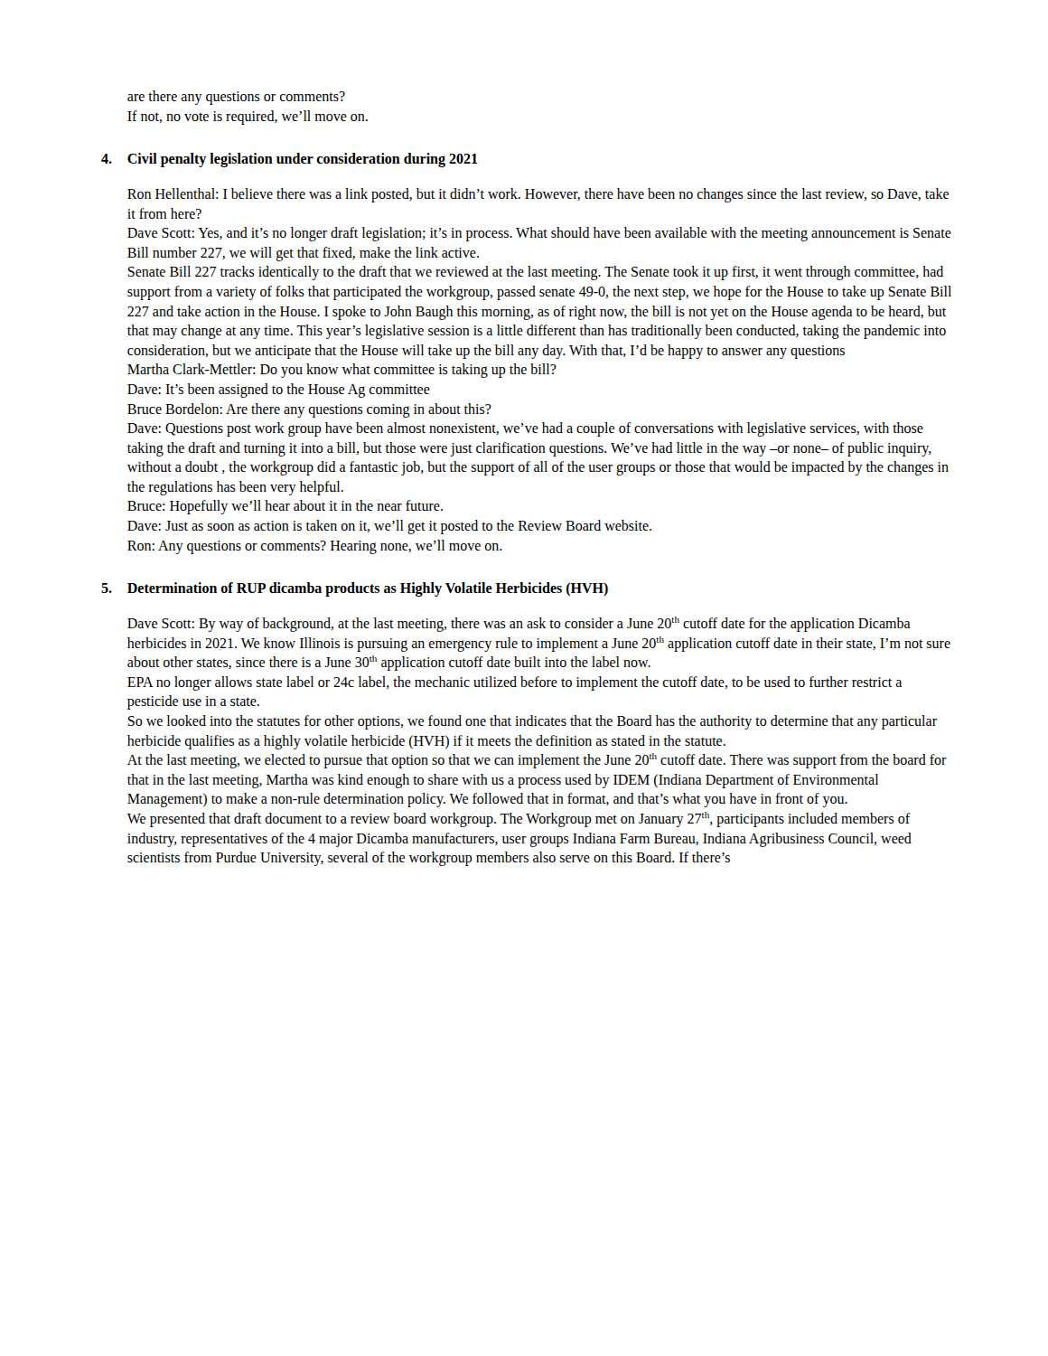are there any questions or comments?
If not, no vote is required, we’ll move on.
Civil penalty legislation under consideration during 2021
Ron Hellenthal: I believe there was a link posted, but it didn’t work. However, there have been no changes since the last review, so Dave, take it from here?
Dave Scott: Yes, and it’s no longer draft legislation; it’s in process. What should have been available with the meeting announcement is Senate Bill number 227, we will get that fixed, make the link active.
Senate Bill 227 tracks identically to the draft that we reviewed at the last meeting. The Senate took it up first, it went through committee, had support from a variety of folks that participated the workgroup, passed senate 49-0, the next step, we hope for the House to take up Senate Bill 227 and take action in the House. I spoke to John Baugh this morning, as of right now, the bill is not yet on the House agenda to be heard, but that may change at any time. This year’s legislative session is a little different than has traditionally been conducted, taking the pandemic into consideration, but we anticipate that the House will take up the bill any day. With that, I’d be happy to answer any questions
Martha Clark-Mettler: Do you know what committee is taking up the bill?
Dave: It’s been assigned to the House Ag committee
Bruce Bordelon: Are there any questions coming in about this?
Dave: Questions post work group have been almost nonexistent, we’ve had a couple of conversations with legislative services, with those taking the draft and turning it into a bill, but those were just clarification questions. We’ve had little in the way –or none– of public inquiry, without a doubt , the workgroup did a fantastic job, but the support of all of the user groups or those that would be impacted by the changes in the regulations has been very helpful.
Bruce: Hopefully we’ll hear about it in the near future.
Dave: Just as soon as action is taken on it, we’ll get it posted to the Review Board website.
Ron: Any questions or comments? Hearing none, we’ll move on.
Determination of RUP dicamba products as Highly Volatile Herbicides (HVH)
Dave Scott: By way of background, at the last meeting, there was an ask to consider a June 20th cutoff date for the application Dicamba herbicides in 2021. We know Illinois is pursuing an emergency rule to implement a June 20th application cutoff date in their state, I’m not sure about other states, since there is a June 30th application cutoff date built into the label now.
EPA no longer allows state label or 24c label, the mechanic utilized before to implement the cutoff date, to be used to further restrict a pesticide use in a state.
So we looked into the statutes for other options, we found one that indicates that the Board has the authority to determine that any particular herbicide qualifies as a highly volatile herbicide (HVH) if it meets the definition as stated in the statute.
At the last meeting, we elected to pursue that option so that we can implement the June 20th cutoff date. There was support from the board for that in the last meeting, Martha was kind enough to share with us a process used by IDEM (Indiana Department of Environmental Management) to make a non-rule determination policy. We followed that in format, and that’s what you have in front of you.
We presented that draft document to a review board workgroup. The Workgroup met on January 27th, participants included members of industry, representatives of the 4 major Dicamba manufacturers, user groups Indiana Farm Bureau, Indiana Agribusiness Council, weed scientists from Purdue University, several of the workgroup members also serve on this Board. If there’s